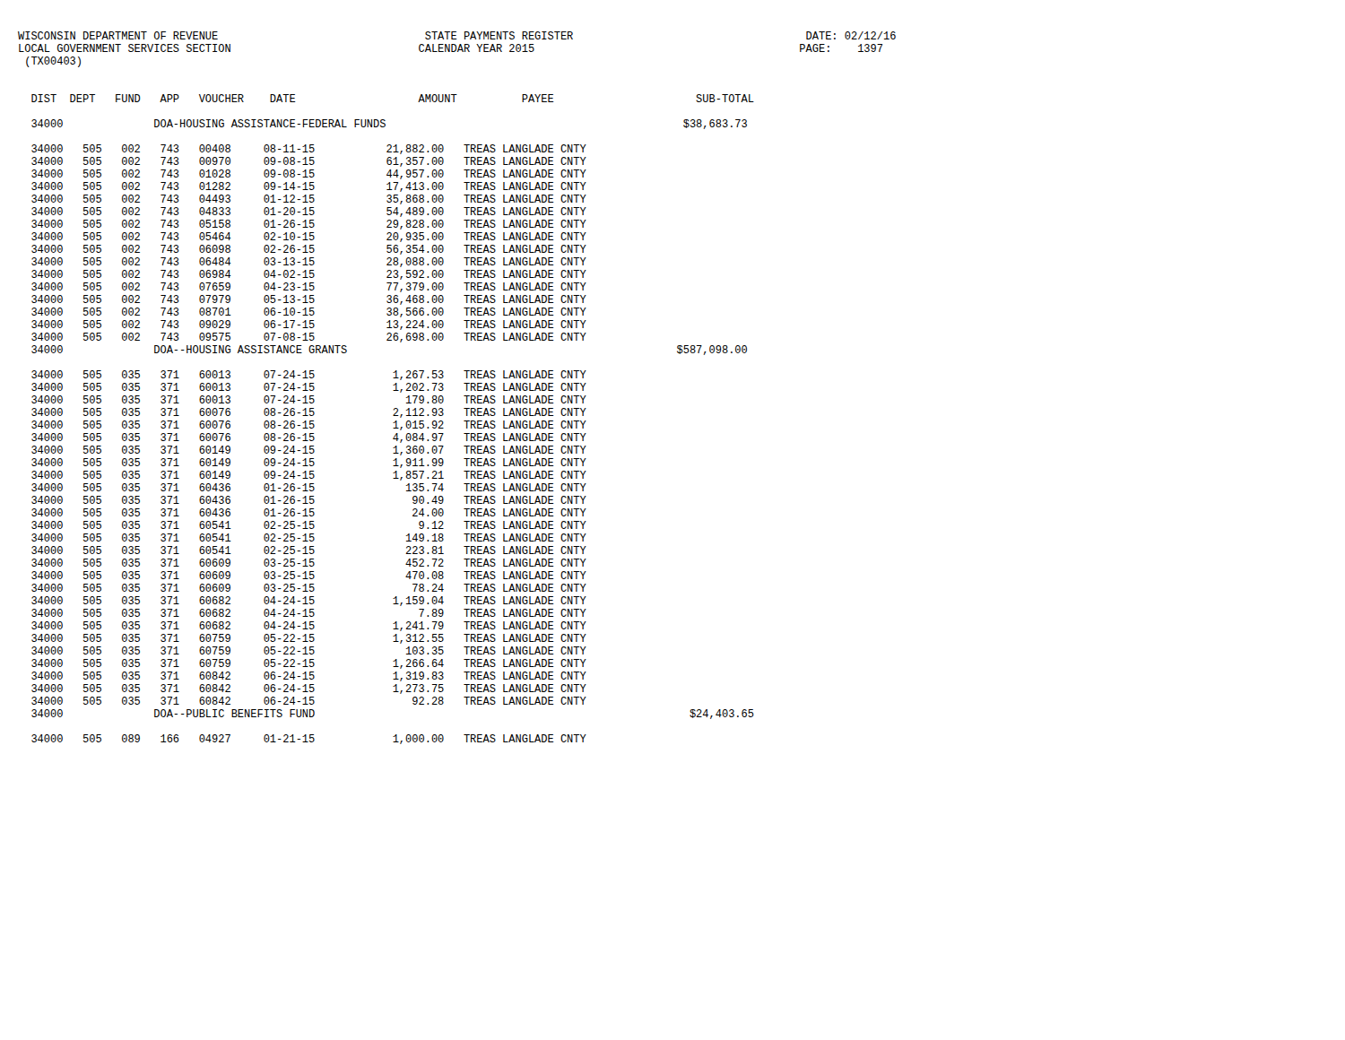WISCONSIN DEPARTMENT OF REVENUE STATE PAYMENTS REGISTER DATE: 02/12/16 LOCAL GOVERNMENT SERVICES SECTION CALENDAR YEAR 2015 PAGE: 1397 (TX00403) DIST DEPT FUND APP VOUCHER DATE AMOUNT PAYEE SUB-TOTAL 34000 DOA-HOUSING ASSISTANCE-FEDERAL FUNDS $38,683.73 34000 505 002 743 00408 08-11-15 21,882.00 TREAS LANGLADE CNTY 34000 505 002 743 00970 09-08-15 61,357.00 TREAS LANGLADE CNTY 34000 505 002 743 01028 09-08-15 44,957.00 TREAS LANGLADE CNTY 34000 505 002 743 01282 09-14-15 17,413.00 TREAS LANGLADE CNTY 34000 505 002 743 04493 01-12-15 35,868.00 TREAS LANGLADE CNTY 34000 505 002 743 04833 01-20-15 54,489.00 TREAS LANGLADE CNTY 34000 505 002 743 05158 01-26-15 29,828.00 TREAS LANGLADE CNTY 34000 505 002 743 05464 02-10-15 20,935.00 TREAS LANGLADE CNTY 34000 505 002 743 06098 02-26-15 56,354.00 TREAS LANGLADE CNTY 34000 505 002 743 06484 03-13-15 28,088.00 TREAS LANGLADE CNTY 34000 505 002 743 06984 04-02-15 23,592.00 TREAS LANGLADE CNTY 34000 505 002 743 07659 04-23-15 77,379.00 TREAS LANGLADE CNTY 34000 505 002 743 07979 05-13-15 36,468.00 TREAS LANGLADE CNTY 34000 505 002 743 08701 06-10-15 38,566.00 TREAS LANGLADE CNTY 34000 505 002 743 09029 06-17-15 13,224.00 TREAS LANGLADE CNTY 34000 505 002 743 09575 07-08-15 26,698.00 TREAS LANGLADE CNTY 34000 DOA--HOUSING ASSISTANCE GRANTS $587,098.00 34000 505 035 371 60013 07-24-15 1,267.53 TREAS LANGLADE CNTY 34000 505 035 371 60013 07-24-15 1,202.73 TREAS LANGLADE CNTY 34000 505 035 371 60013 07-24-15 179.80 TREAS LANGLADE CNTY 34000 505 035 371 60076 08-26-15 2,112.93 TREAS LANGLADE CNTY 34000 505 035 371 60076 08-26-15 1,015.92 TREAS LANGLADE CNTY 34000 505 035 371 60076 08-26-15 4,084.97 TREAS LANGLADE CNTY 34000 505 035 371 60149 09-24-15 1,360.07 TREAS LANGLADE CNTY 34000 505 035 371 60149 09-24-15 1,911.99 TREAS LANGLADE CNTY 34000 505 035 371 60149 09-24-15 1,857.21 TREAS LANGLADE CNTY 34000 505 035 371 60436 01-26-15 135.74 TREAS LANGLADE CNTY 34000 505 035 371 60436 01-26-15 90.49 TREAS LANGLADE CNTY 34000 505 035 371 60436 01-26-15 24.00 TREAS LANGLADE CNTY 34000 505 035 371 60541 02-25-15 9.12 TREAS LANGLADE CNTY 34000 505 035 371 60541 02-25-15 149.18 TREAS LANGLADE CNTY 34000 505 035 371 60541 02-25-15 223.81 TREAS LANGLADE CNTY 34000 505 035 371 60609 03-25-15 452.72 TREAS LANGLADE CNTY 34000 505 035 371 60609 03-25-15 470.08 TREAS LANGLADE CNTY 34000 505 035 371 60609 03-25-15 78.24 TREAS LANGLADE CNTY 34000 505 035 371 60682 04-24-15 1,159.04 TREAS LANGLADE CNTY 34000 505 035 371 60682 04-24-15 7.89 TREAS LANGLADE CNTY 34000 505 035 371 60682 04-24-15 1,241.79 TREAS LANGLADE CNTY 34000 505 035 371 60759 05-22-15 1,312.55 TREAS LANGLADE CNTY 34000 505 035 371 60759 05-22-15 103.35 TREAS LANGLADE CNTY 34000 505 035 371 60759 05-22-15 1,266.64 TREAS LANGLADE CNTY 34000 505 035 371 60842 06-24-15 1,319.83 TREAS LANGLADE CNTY 34000 505 035 371 60842 06-24-15 1,273.75 TREAS LANGLADE CNTY 34000 505 035 371 60842 06-24-15 92.28 TREAS LANGLADE CNTY 34000 DOA--PUBLIC BENEFITS FUND $24,403.65 34000 505 089 166 04927 01-21-15 1,000.00 TREAS LANGLADE CNTY